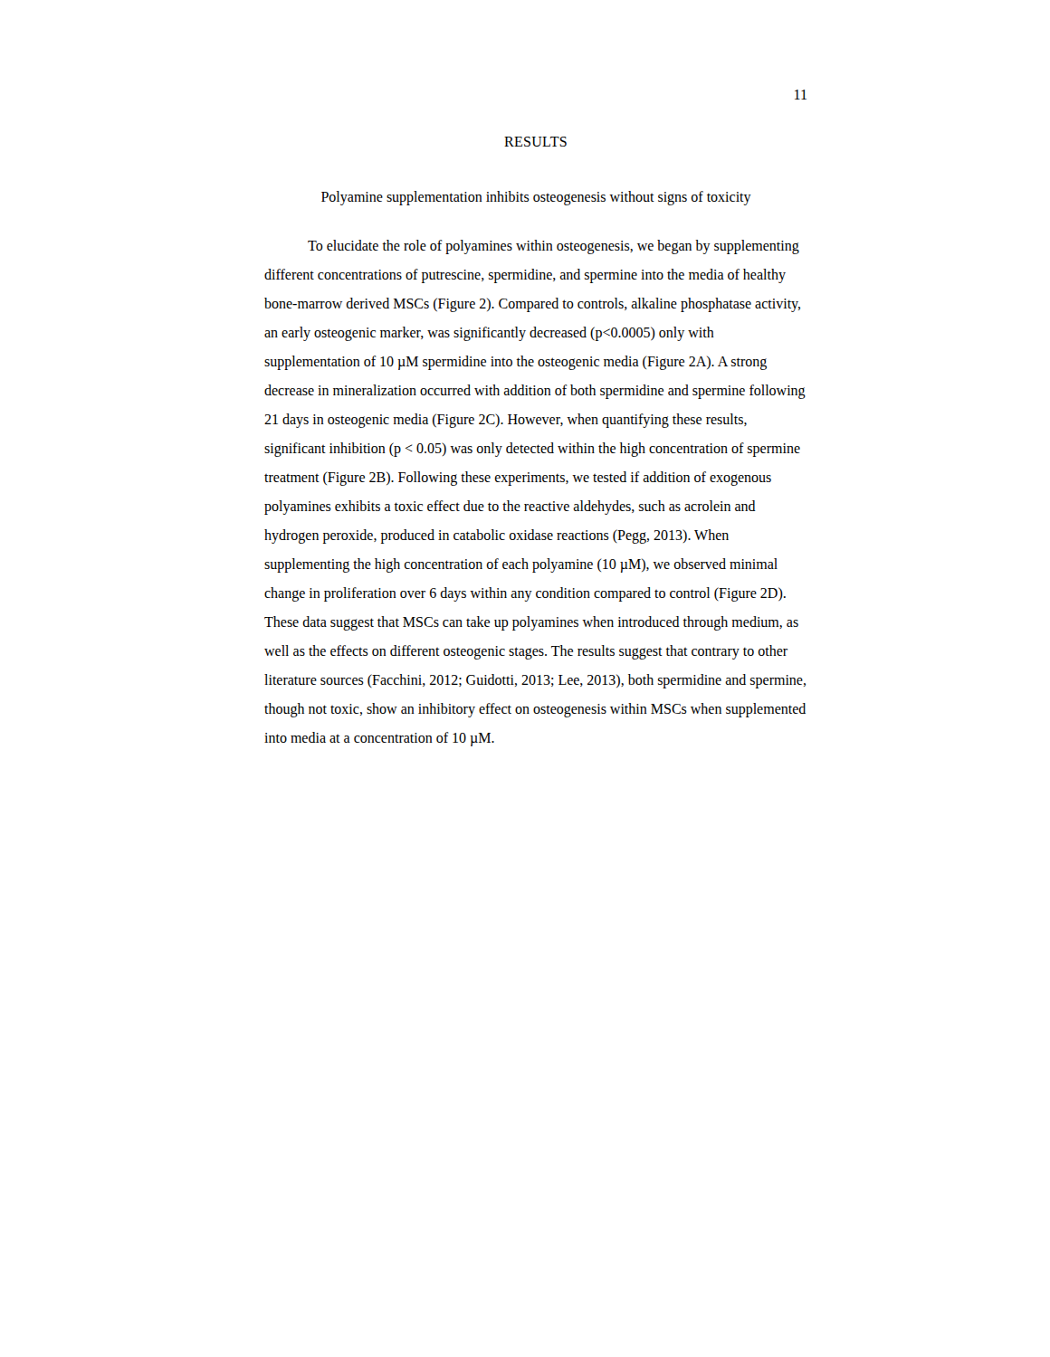11
RESULTS
Polyamine supplementation inhibits osteogenesis without signs of toxicity
To elucidate the role of polyamines within osteogenesis, we began by supplementing different concentrations of putrescine, spermidine, and spermine into the media of healthy bone-marrow derived MSCs (Figure 2). Compared to controls, alkaline phosphatase activity, an early osteogenic marker, was significantly decreased (p<0.0005) only with supplementation of 10 µM spermidine into the osteogenic media (Figure 2A). A strong decrease in mineralization occurred with addition of both spermidine and spermine following 21 days in osteogenic media (Figure 2C). However, when quantifying these results, significant inhibition (p < 0.05) was only detected within the high concentration of spermine treatment (Figure 2B). Following these experiments, we tested if addition of exogenous polyamines exhibits a toxic effect due to the reactive aldehydes, such as acrolein and hydrogen peroxide, produced in catabolic oxidase reactions (Pegg, 2013). When supplementing the high concentration of each polyamine (10 µM), we observed minimal change in proliferation over 6 days within any condition compared to control (Figure 2D). These data suggest that MSCs can take up polyamines when introduced through medium, as well as the effects on different osteogenic stages. The results suggest that contrary to other literature sources (Facchini, 2012; Guidotti, 2013; Lee, 2013), both spermidine and spermine, though not toxic, show an inhibitory effect on osteogenesis within MSCs when supplemented into media at a concentration of 10 µM.